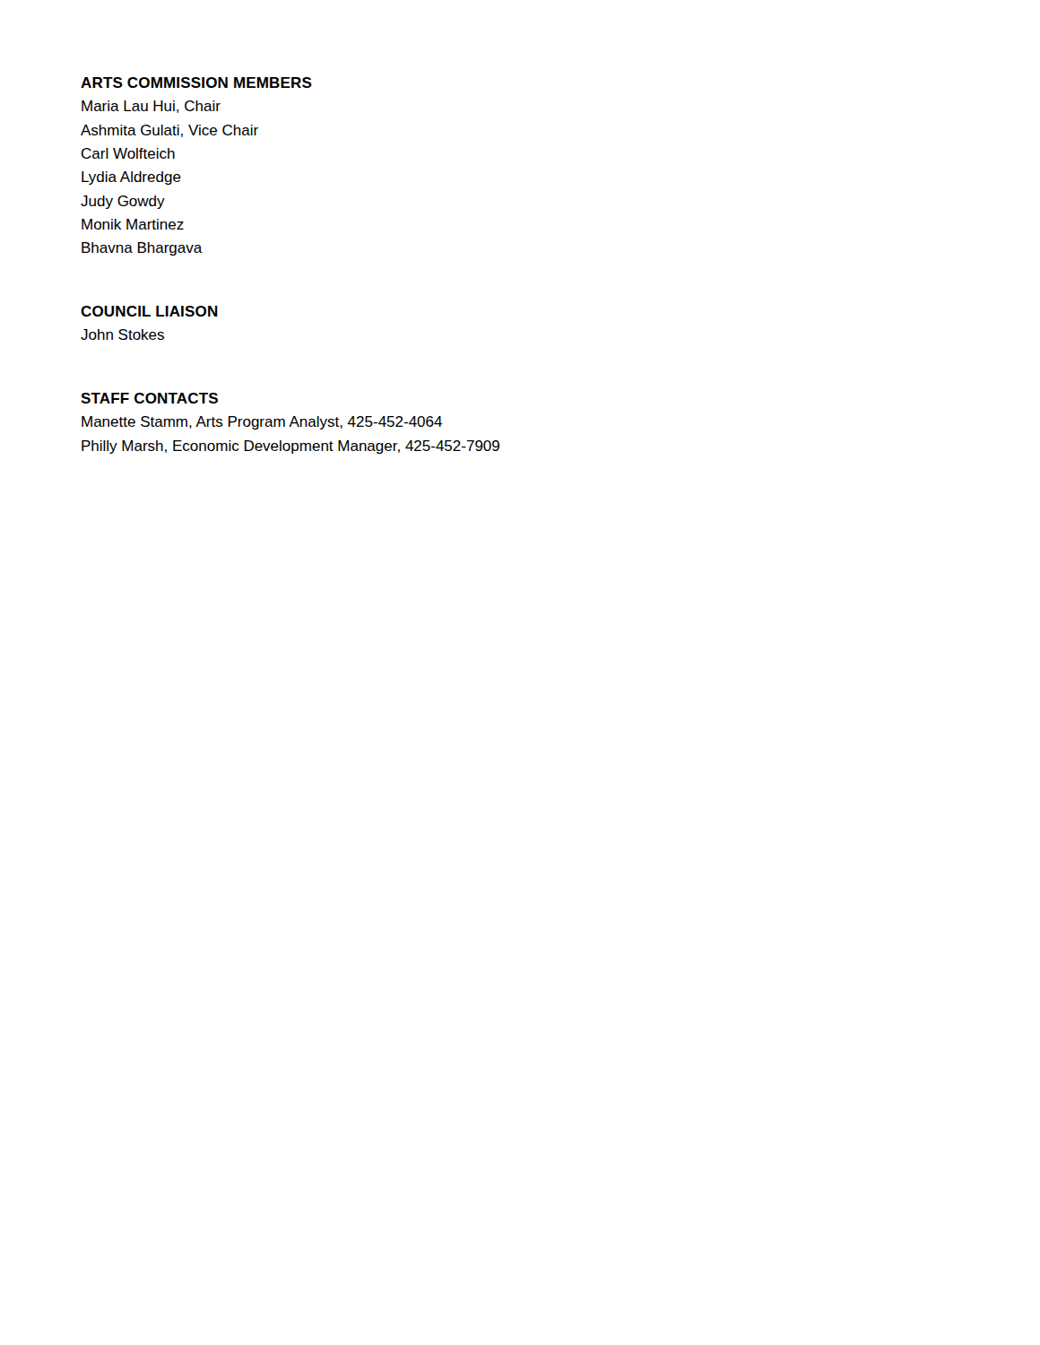ARTS COMMISSION MEMBERS
Maria Lau Hui, Chair
Ashmita Gulati, Vice Chair
Carl Wolfteich
Lydia Aldredge
Judy Gowdy
Monik Martinez
Bhavna Bhargava
COUNCIL LIAISON
John Stokes
STAFF CONTACTS
Manette Stamm, Arts Program Analyst, 425-452-4064
Philly Marsh, Economic Development Manager, 425-452-7909